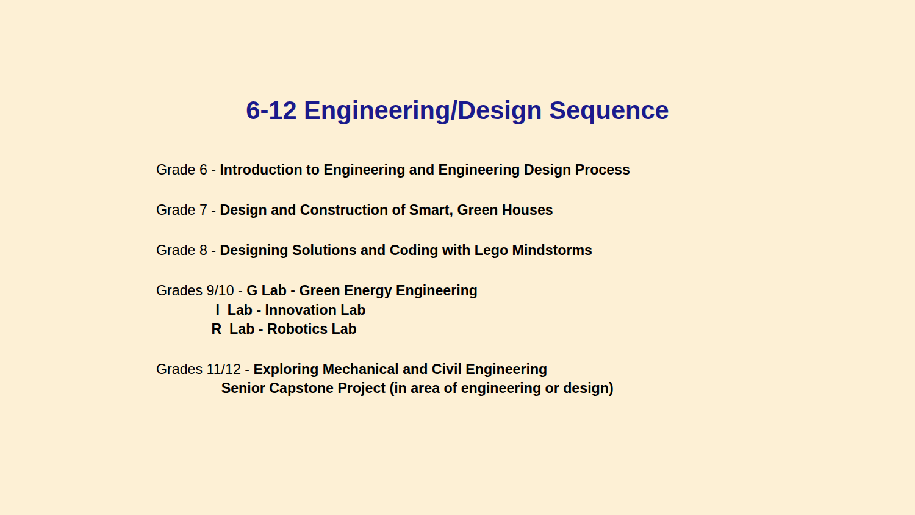6-12 Engineering/Design Sequence
Grade 6 - Introduction to Engineering and Engineering Design Process
Grade 7 - Design and Construction of Smart, Green Houses
Grade 8 - Designing Solutions and Coding with Lego Mindstorms
Grades 9/10 - G Lab - Green Energy Engineering I Lab - Innovation Lab R Lab - Robotics Lab
Grades 11/12 - Exploring Mechanical and Civil Engineering Senior Capstone Project (in area of engineering or design)